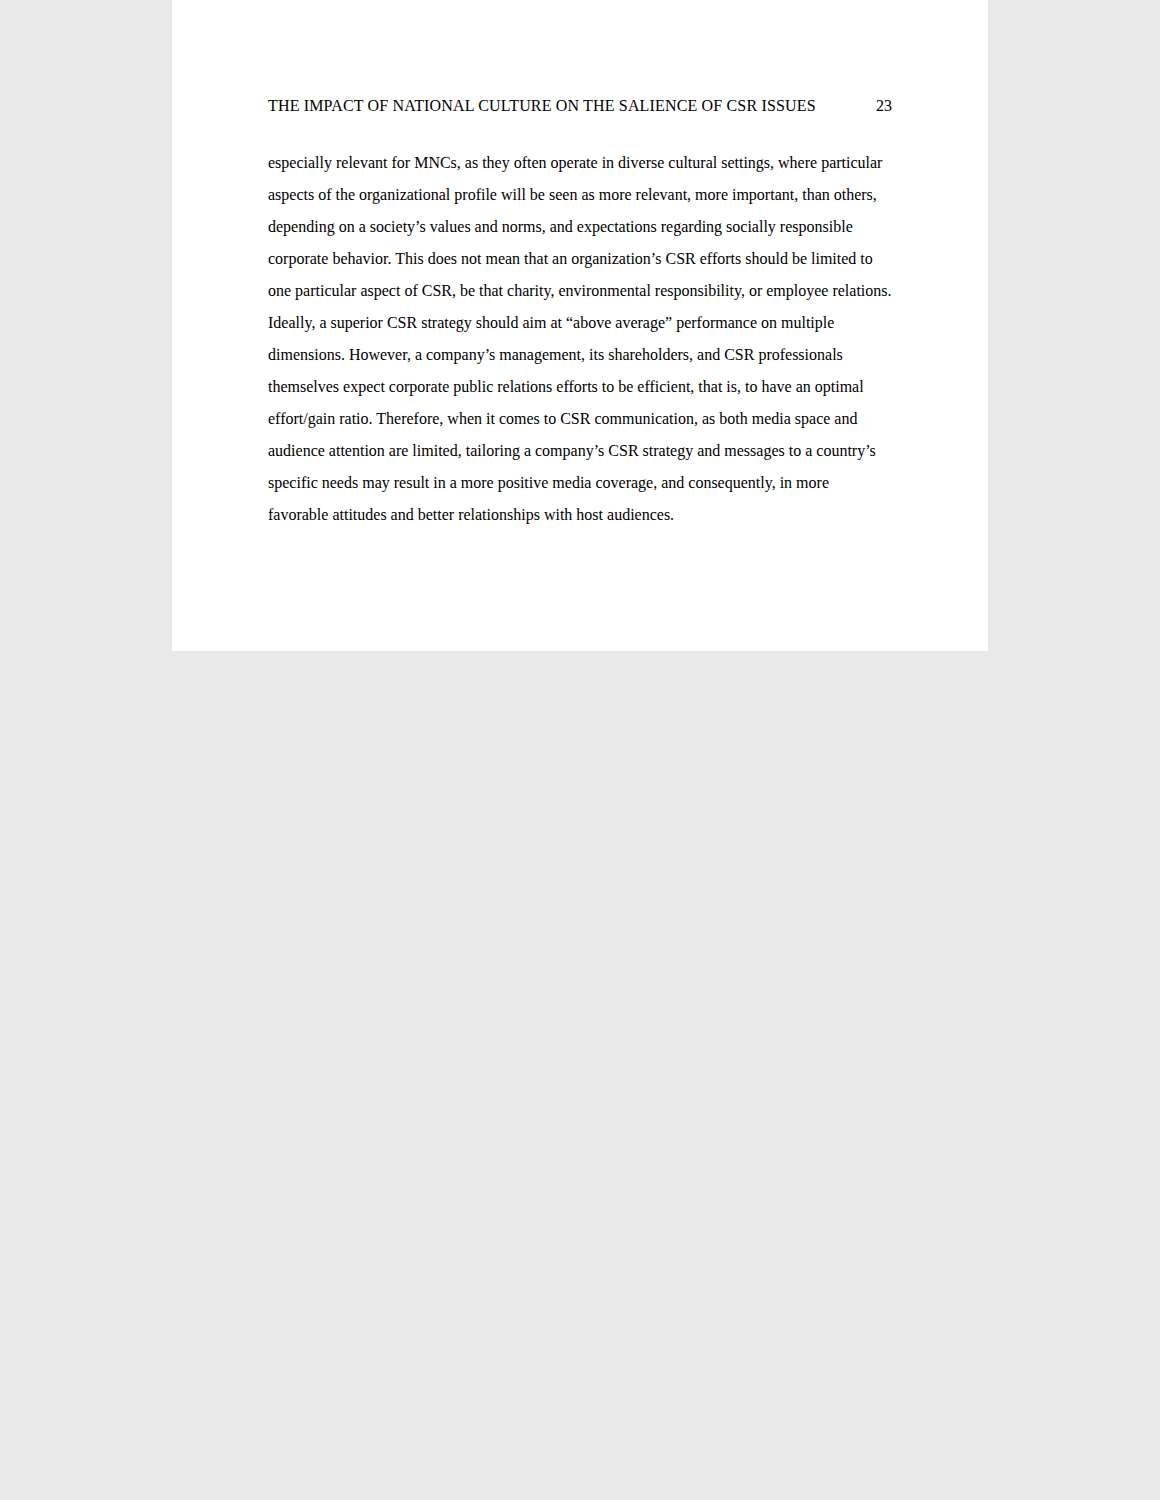The Impact of National Culture on the Salience of CSR Issues 23
especially relevant for MNCs, as they often operate in diverse cultural settings, where particular aspects of the organizational profile will be seen as more relevant, more important, than others, depending on a society’s values and norms, and expectations regarding socially responsible corporate behavior. This does not mean that an organization’s CSR efforts should be limited to one particular aspect of CSR, be that charity, environmental responsibility, or employee relations. Ideally, a superior CSR strategy should aim at “above average” performance on multiple dimensions. However, a company’s management, its shareholders, and CSR professionals themselves expect corporate public relations efforts to be efficient, that is, to have an optimal effort/gain ratio. Therefore, when it comes to CSR communication, as both media space and audience attention are limited, tailoring a company’s CSR strategy and messages to a country’s specific needs may result in a more positive media coverage, and consequently, in more favorable attitudes and better relationships with host audiences.